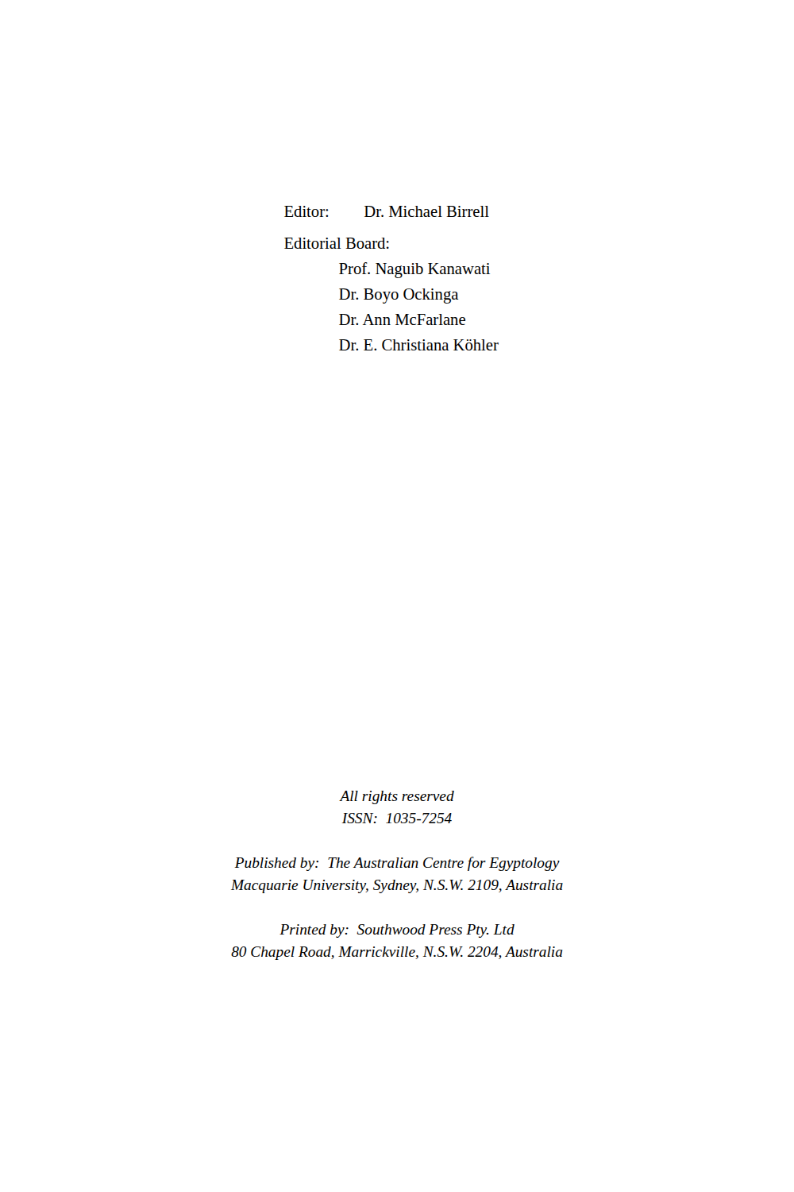Editor: Dr. Michael Birrell
Editorial Board:
Prof. Naguib Kanawati
Dr. Boyo Ockinga
Dr. Ann McFarlane
Dr. E. Christiana Köhler
All rights reserved
ISSN: 1035-7254
Published by: The Australian Centre for Egyptology
Macquarie University, Sydney, N.S.W. 2109, Australia
Printed by: Southwood Press Pty. Ltd
80 Chapel Road, Marrickville, N.S.W. 2204, Australia